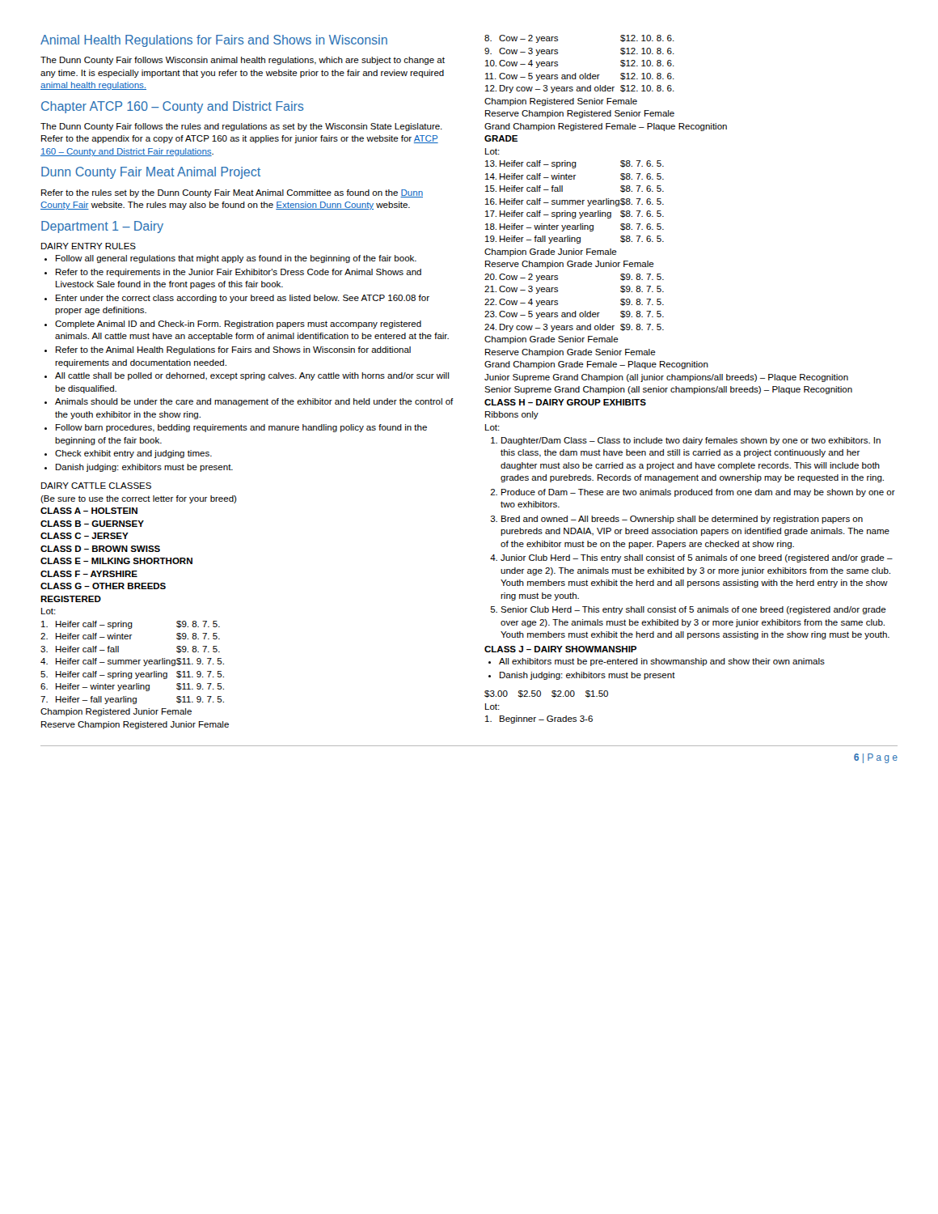Animal Health Regulations for Fairs and Shows in Wisconsin
The Dunn County Fair follows Wisconsin animal health regulations, which are subject to change at any time. It is especially important that you refer to the website prior to the fair and review required animal health regulations.
Chapter ATCP 160 – County and District Fairs
The Dunn County Fair follows the rules and regulations as set by the Wisconsin State Legislature. Refer to the appendix for a copy of ATCP 160 as it applies for junior fairs or the website for ATCP 160 – County and District Fair regulations.
Dunn County Fair Meat Animal Project
Refer to the rules set by the Dunn County Fair Meat Animal Committee as found on the Dunn County Fair website. The rules may also be found on the Extension Dunn County website.
Department 1 – Dairy
DAIRY ENTRY RULES
Follow all general regulations that might apply as found in the beginning of the fair book.
Refer to the requirements in the Junior Fair Exhibitor's Dress Code for Animal Shows and Livestock Sale found in the front pages of this fair book.
Enter under the correct class according to your breed as listed below. See ATCP 160.08 for proper age definitions.
Complete Animal ID and Check-in Form. Registration papers must accompany registered animals. All cattle must have an acceptable form of animal identification to be entered at the fair.
Refer to the Animal Health Regulations for Fairs and Shows in Wisconsin for additional requirements and documentation needed.
All cattle shall be polled or dehorned, except spring calves. Any cattle with horns and/or scur will be disqualified.
Animals should be under the care and management of the exhibitor and held under the control of the youth exhibitor in the show ring.
Follow barn procedures, bedding requirements and manure handling policy as found in the beginning of the fair book.
Check exhibit entry and judging times.
Danish judging: exhibitors must be present.
DAIRY CATTLE CLASSES
(Be sure to use the correct letter for your breed)
CLASS A – HOLSTEIN
CLASS B – GUERNSEY
CLASS C – JERSEY
CLASS D – BROWN SWISS
CLASS E – MILKING SHORTHORN
CLASS F – AYRSHIRE
CLASS G – OTHER BREEDS
REGISTERED
Lot:
1. Heifer calf – spring$9. 8. 7. 5.
2. Heifer calf – winter$9. 8. 7. 5.
3. Heifer calf – fall$9. 8. 7. 5.
4. Heifer calf – summer yearling$11. 9. 7. 5.
5. Heifer calf – spring yearling$11. 9. 7. 5.
6. Heifer – winter yearling$11. 9. 7. 5.
7. Heifer – fall yearling$11. 9. 7. 5.
Champion Registered Junior Female
Reserve Champion Registered Junior Female
8. Cow – 2 years$12. 10. 8. 6.
9. Cow – 3 years$12. 10. 8. 6.
10. Cow – 4 years$12. 10. 8. 6.
11. Cow – 5 years and older$12. 10. 8. 6.
12. Dry cow – 3 years and older$12. 10. 8. 6.
Champion Registered Senior Female
Reserve Champion Registered Senior Female
Grand Champion Registered Female – Plaque Recognition
GRADE
Lot:
13. Heifer calf – spring$8. 7. 6. 5.
14. Heifer calf – winter$8. 7. 6. 5.
15. Heifer calf – fall$8. 7. 6. 5.
16. Heifer calf – summer yearling$8. 7. 6. 5.
17. Heifer calf – spring yearling$8. 7. 6. 5.
18. Heifer – winter yearling$8. 7. 6. 5.
19. Heifer – fall yearling$8. 7. 6. 5.
Champion Grade Junior Female
Reserve Champion Grade Junior Female
20. Cow – 2 years$9. 8. 7. 5.
21. Cow – 3 years$9. 8. 7. 5.
22. Cow – 4 years$9. 8. 7. 5.
23. Cow – 5 years and older$9. 8. 7. 5.
24. Dry cow – 3 years and older$9. 8. 7. 5.
Champion Grade Senior Female
Reserve Champion Grade Senior Female
Grand Champion Grade Female – Plaque Recognition
Junior Supreme Grand Champion (all junior champions/all breeds) – Plaque Recognition
Senior Supreme Grand Champion (all senior champions/all breeds) – Plaque Recognition
CLASS H – DAIRY GROUP EXHIBITS
Ribbons only
Lot:
Daughter/Dam Class – Class to include two dairy females shown by one or two exhibitors. In this class, the dam must have been and still is carried as a project continuously and her daughter must also be carried as a project and have complete records. This will include both grades and purebreds. Records of management and ownership may be requested in the ring.
Produce of Dam – These are two animals produced from one dam and may be shown by one or two exhibitors.
Bred and owned – All breeds – Ownership shall be determined by registration papers on purebreds and NDAIA, VIP or breed association papers on identified grade animals. The name of the exhibitor must be on the paper. Papers are checked at show ring.
Junior Club Herd – This entry shall consist of 5 animals of one breed (registered and/or grade – under age 2). The animals must be exhibited by 3 or more junior exhibitors from the same club. Youth members must exhibit the herd and all persons assisting with the herd entry in the show ring must be youth.
Senior Club Herd – This entry shall consist of 5 animals of one breed (registered and/or grade over age 2). The animals must be exhibited by 3 or more junior exhibitors from the same club. Youth members must exhibit the herd and all persons assisting in the show ring must be youth.
CLASS J – DAIRY SHOWMANSHIP
All exhibitors must be pre-entered in showmanship and show their own animals
Danish judging: exhibitors must be present
$3.00 $2.50 $2.00 $1.50
Lot:
1. Beginner – Grades 3-6
6 | P a g e